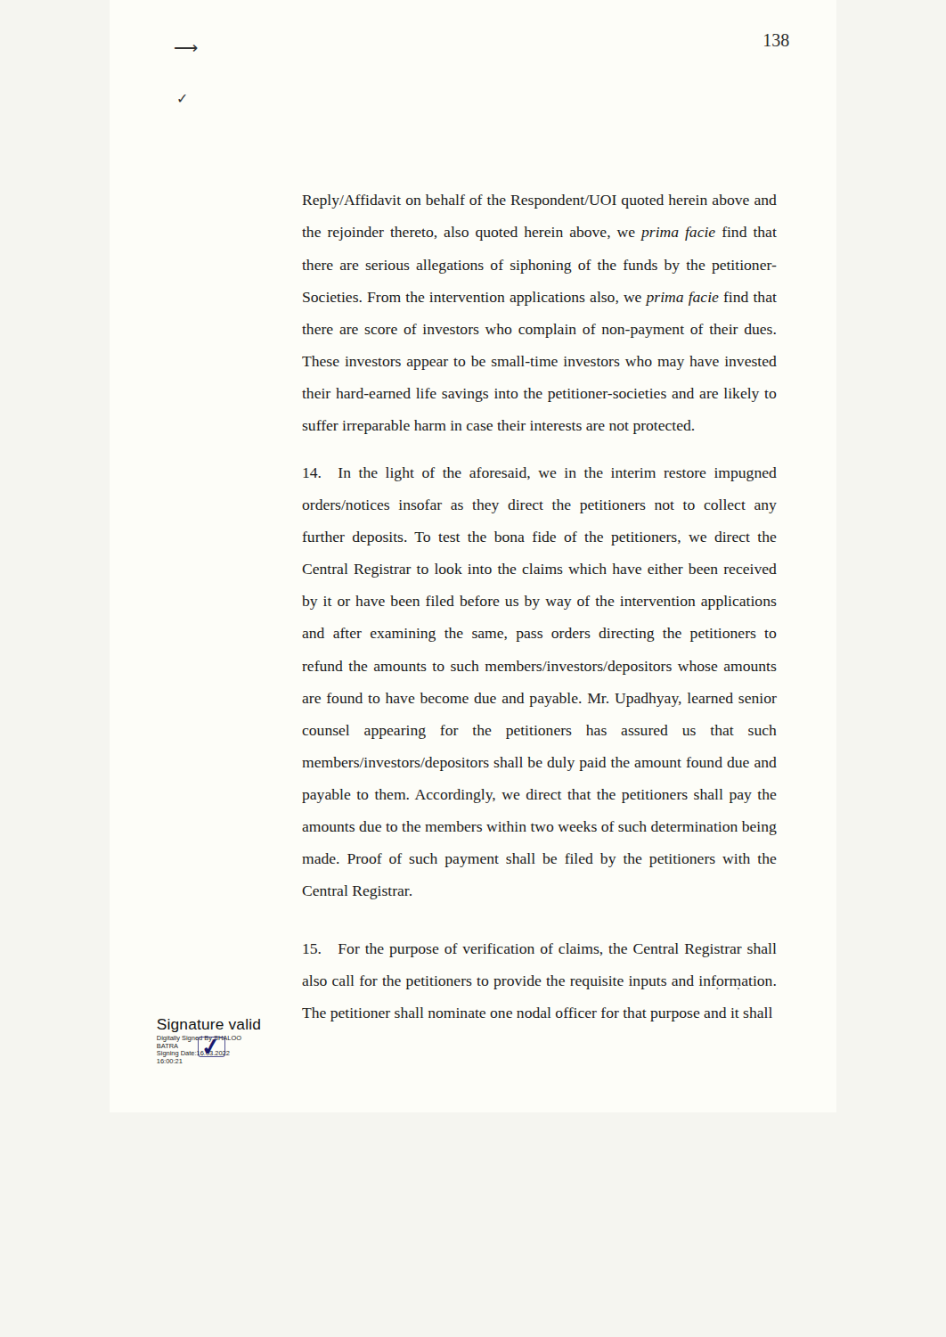⟶
✓
138
Reply/Affidavit on behalf of the Respondent/UOI quoted herein above and the rejoinder thereto, also quoted herein above, we prima facie find that there are serious allegations of siphoning of the funds by the petitioner-Societies. From the intervention applications also, we prima facie find that there are score of investors who complain of non-payment of their dues. These investors appear to be small-time investors who may have invested their hard-earned life savings into the petitioner-societies and are likely to suffer irreparable harm in case their interests are not protected.
14. In the light of the aforesaid, we in the interim restore impugned orders/notices insofar as they direct the petitioners not to collect any further deposits. To test the bona fide of the petitioners, we direct the Central Registrar to look into the claims which have either been received by it or have been filed before us by way of the intervention applications and after examining the same, pass orders directing the petitioners to refund the amounts to such members/investors/depositors whose amounts are found to have become due and payable. Mr. Upadhyay, learned senior counsel appearing for the petitioners has assured us that such members/investors/depositors shall be duly paid the amount found due and payable to them. Accordingly, we direct that the petitioners shall pay the amounts due to the members within two weeks of such determination being made. Proof of such payment shall be filed by the petitioners with the Central Registrar.
15. For the purpose of verification of claims, the Central Registrar shall also call for the petitioners to provide the requisite inputs and information. The petitioner shall nominate one nodal officer for that purpose and it shall
· ·
Signature valid
✓
Digitally Signed By:SHALOO
BATRA
Signing Date:16.03.2022
16:00:21